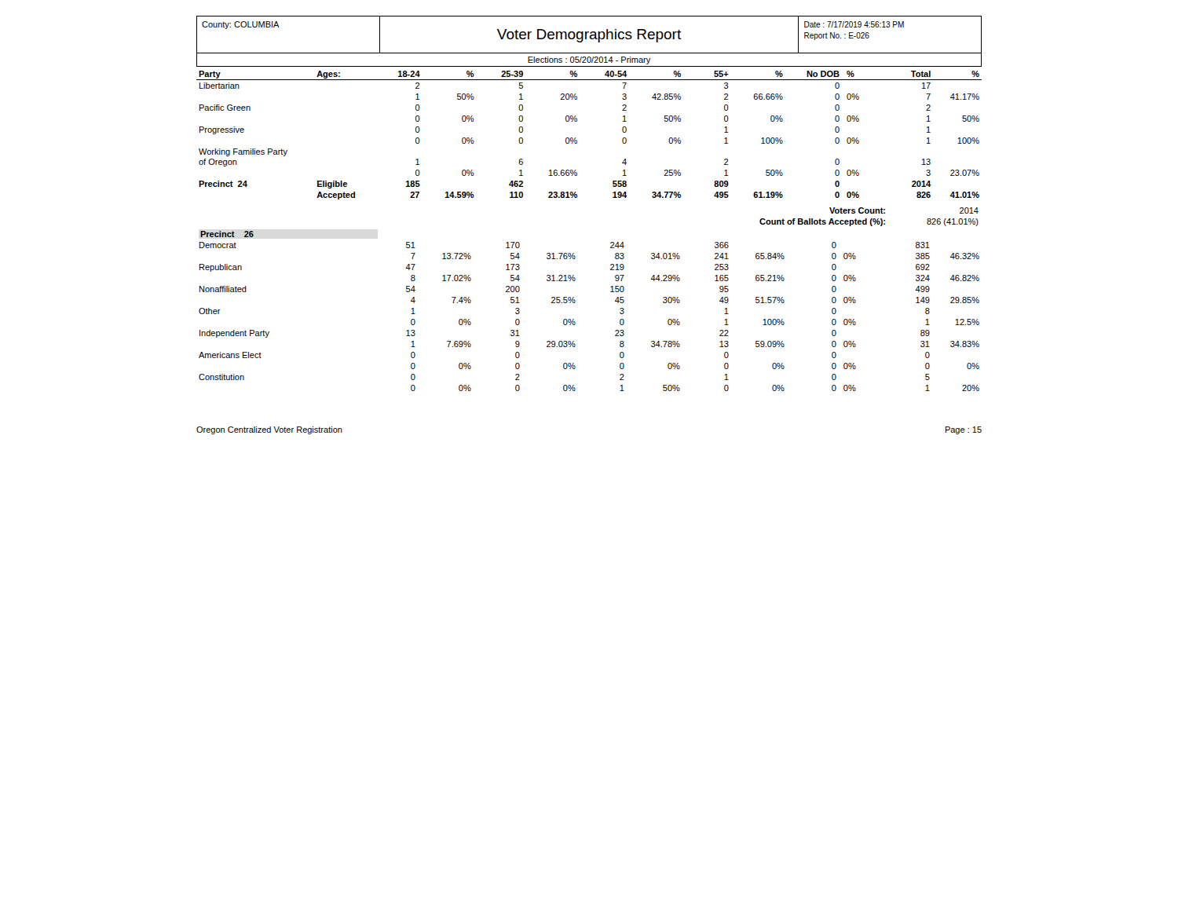County: COLUMBIA
Voter Demographics Report
Date : 7/17/2019 4:56:13 PM
Report No. : E-026
Elections : 05/20/2014 - Primary
| Party | Ages: | 18-24 | % | 25-39 | % | 40-54 | % | 55+ | % | No DOB | % | Total | % |
| --- | --- | --- | --- | --- | --- | --- | --- | --- | --- | --- | --- | --- | --- |
| Libertarian | | 2 | | 5 | | 7 | | 3 | | 0 | | 17 | |
| | | 1 | 50% | 1 | 20% | 3 | 42.85% | 2 | 66.66% | 0 | 0% | 7 | 41.17% |
| Pacific Green | | 0 | | 0 | | 2 | | 0 | | 0 | | 2 | |
| | | 0 | 0% | 0 | 0% | 1 | 50% | 0 | 0% | 0 | 0% | 1 | 50% |
| Progressive | | 0 | | 0 | | 0 | | 1 | | 0 | | 1 | |
| | | 0 | 0% | 0 | 0% | 0 | 0% | 1 | 100% | 0 | 0% | 1 | 100% |
| Working Families Party of Oregon | | 1 | | 6 | | 4 | | 2 | | 0 | | 13 | |
| | | 0 | 0% | 1 | 16.66% | 1 | 25% | 1 | 50% | 0 | 0% | 3 | 23.07% |
| Precinct 24 | Eligible | 185 | | 462 | | 558 | | 809 | | 0 | | 2014 | |
| | Accepted | 27 | 14.59% | 110 | 23.81% | 194 | 34.77% | 495 | 61.19% | 0 | 0% | 826 | 41.01% |
| Voters Count: | 2014 |
| Count of Ballots Accepted (%): | 826 (41.01%) |
| Precinct 26 | | | | | | | | | | | | |
| Democrat | | 51 | | 170 | | 244 | | 366 | | 0 | | 831 | |
| | | 7 | 13.72% | 54 | 31.76% | 83 | 34.01% | 241 | 65.84% | 0 | 0% | 385 | 46.32% |
| Republican | | 47 | | 173 | | 219 | | 253 | | 0 | | 692 | |
| | | 8 | 17.02% | 54 | 31.21% | 97 | 44.29% | 165 | 65.21% | 0 | 0% | 324 | 46.82% |
| Nonaffiliated | | 54 | | 200 | | 150 | | 95 | | 0 | | 499 | |
| | | 4 | 7.4% | 51 | 25.5% | 45 | 30% | 49 | 51.57% | 0 | 0% | 149 | 29.85% |
| Other | | 1 | | 3 | | 3 | | 1 | | 0 | | 8 | |
| | | 0 | 0% | 0 | 0% | 0 | 0% | 1 | 100% | 0 | 0% | 1 | 12.5% |
| Independent Party | | 13 | | 31 | | 23 | | 22 | | 0 | | 89 | |
| | | 1 | 7.69% | 9 | 29.03% | 8 | 34.78% | 13 | 59.09% | 0 | 0% | 31 | 34.83% |
| Americans Elect | | 0 | | 0 | | 0 | | 0 | | 0 | | 0 | |
| | | 0 | 0% | 0 | 0% | 0 | 0% | 0 | 0% | 0 | 0% | 0 | 0% |
| Constitution | | 0 | | 2 | | 2 | | 1 | | 0 | | 5 | |
| | | 0 | 0% | 0 | 0% | 1 | 50% | 0 | 0% | 0 | 0% | 1 | 20% |
Oregon Centralized Voter Registration
Page : 15